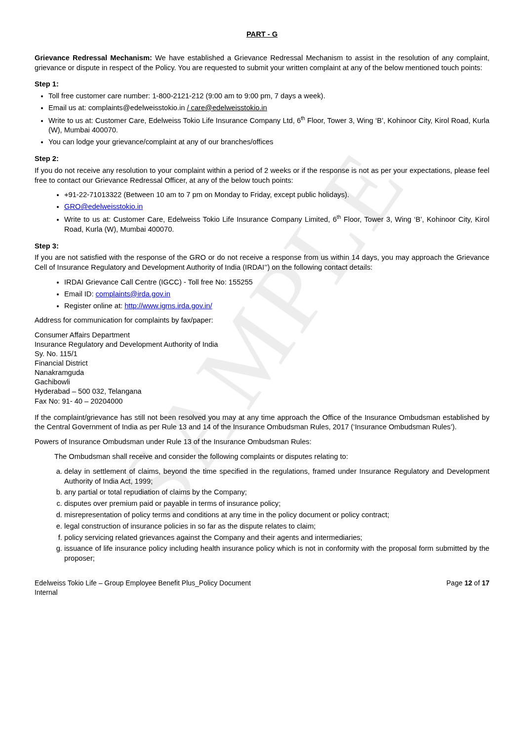SAMPLE
PART - G
Grievance Redressal Mechanism: We have established a Grievance Redressal Mechanism to assist in the resolution of any complaint, grievance or dispute in respect of the Policy. You are requested to submit your written complaint at any of the below mentioned touch points:
Step 1:
Toll free customer care number: 1-800-2121-212 (9:00 am to 9:00 pm, 7 days a week).
Email us at: complaints@edelweisstokio.in / care@edelweisstokio.in
Write to us at: Customer Care, Edelweiss Tokio Life Insurance Company Ltd, 6th Floor, Tower 3, Wing ‘B’, Kohinoor City, Kirol Road, Kurla (W), Mumbai 400070.
You can lodge your grievance/complaint at any of our branches/offices
Step 2:
If you do not receive any resolution to your complaint within a period of 2 weeks or if the response is not as per your expectations, please feel free to contact our Grievance Redressal Officer, at any of the below touch points:
+91-22-71013322 (Between 10 am to 7 pm on Monday to Friday, except public holidays).
GRO@edelweisstokio.in
Write to us at: Customer Care, Edelweiss Tokio Life Insurance Company Limited, 6th Floor, Tower 3, Wing ‘B’, Kohinoor City, Kirol Road, Kurla (W), Mumbai 400070.
Step 3:
If you are not satisfied with the response of the GRO or do not receive a response from us within 14 days, you may approach the Grievance Cell of Insurance Regulatory and Development Authority of India (IRDAI’’) on the following contact details:
IRDAI Grievance Call Centre (IGCC) - Toll free No: 155255
Email ID: complaints@irda.gov.in
Register online at: http://www.igms.irda.gov.in/
Address for communication for complaints by fax/paper:
Consumer Affairs Department
Insurance Regulatory and Development Authority of India
Sy. No. 115/1
Financial District
Nanakramguda
Gachibowli
Hyderabad – 500 032, Telangana
Fax No: 91- 40 – 20204000
If the complaint/grievance has still not been resolved you may at any time approach the Office of the Insurance Ombudsman established by the Central Government of India as per Rule 13 and 14 of the Insurance Ombudsman Rules, 2017 (‘Insurance Ombudsman Rules’).
Powers of Insurance Ombudsman under Rule 13 of the Insurance Ombudsman Rules:
The Ombudsman shall receive and consider the following complaints or disputes relating to:
delay in settlement of claims, beyond the time specified in the regulations, framed under Insurance Regulatory and Development Authority of India Act, 1999;
any partial or total repudiation of claims by the Company;
disputes over premium paid or payable in terms of insurance policy;
misrepresentation of policy terms and conditions at any time in the policy document or policy contract;
legal construction of insurance policies in so far as the dispute relates to claim;
policy servicing related grievances against the Company and their agents and intermediaries;
issuance of life insurance policy including health insurance policy which is not in conformity with the proposal form submitted by the proposer;
Edelweiss Tokio Life – Group Employee Benefit Plus_Policy Document
Internal
Page 12 of 17